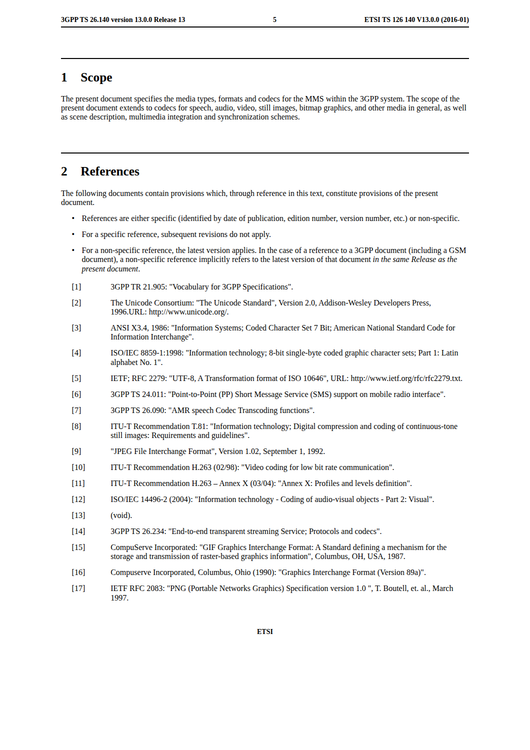3GPP TS 26.140 version 13.0.0 Release 13
5
ETSI TS 126 140 V13.0.0 (2016-01)
1 Scope
The present document specifies the media types, formats and codecs for the MMS within the 3GPP system. The scope of the present document extends to codecs for speech, audio, video, still images, bitmap graphics, and other media in general, as well as scene description, multimedia integration and synchronization schemes.
2 References
The following documents contain provisions which, through reference in this text, constitute provisions of the present document.
References are either specific (identified by date of publication, edition number, version number, etc.) or non-specific.
For a specific reference, subsequent revisions do not apply.
For a non-specific reference, the latest version applies. In the case of a reference to a 3GPP document (including a GSM document), a non-specific reference implicitly refers to the latest version of that document in the same Release as the present document.
[1]
3GPP TR 21.905: "Vocabulary for 3GPP Specifications".
[2]
The Unicode Consortium: "The Unicode Standard", Version 2.0, Addison-Wesley Developers Press, 1996.URL: http://www.unicode.org/.
[3]
ANSI X3.4, 1986: "Information Systems; Coded Character Set 7 Bit; American National Standard Code for Information Interchange".
[4]
ISO/IEC 8859-1:1998: "Information technology; 8-bit single-byte coded graphic character sets; Part 1: Latin alphabet No. 1".
[5]
IETF; RFC 2279: "UTF-8, A Transformation format of ISO 10646", URL: http://www.ietf.org/rfc/rfc2279.txt.
[6]
3GPP TS 24.011: "Point-to-Point (PP) Short Message Service (SMS) support on mobile radio interface".
[7]
3GPP TS 26.090: "AMR speech Codec Transcoding functions".
[8]
ITU-T Recommendation T.81: "Information technology; Digital compression and coding of continuous-tone still images: Requirements and guidelines".
[9]
"JPEG File Interchange Format", Version 1.02, September 1, 1992.
[10]
ITU-T Recommendation H.263 (02/98): "Video coding for low bit rate communication".
[11]
ITU-T Recommendation H.263 – Annex X (03/04): "Annex X: Profiles and levels definition".
[12]
ISO/IEC 14496-2 (2004): "Information technology - Coding of audio-visual objects - Part 2: Visual".
[13]
(void).
[14]
3GPP TS 26.234: "End-to-end transparent streaming Service; Protocols and codecs".
[15]
CompuServe Incorporated: "GIF Graphics Interchange Format: A Standard defining a mechanism for the storage and transmission of raster-based graphics information", Columbus, OH, USA, 1987.
[16]
Compuserve Incorporated, Columbus, Ohio (1990): "Graphics Interchange Format (Version 89a)".
[17]
IETF RFC 2083: "PNG (Portable Networks Graphics) Specification version 1.0 ", T. Boutell, et. al., March 1997.
ETSI